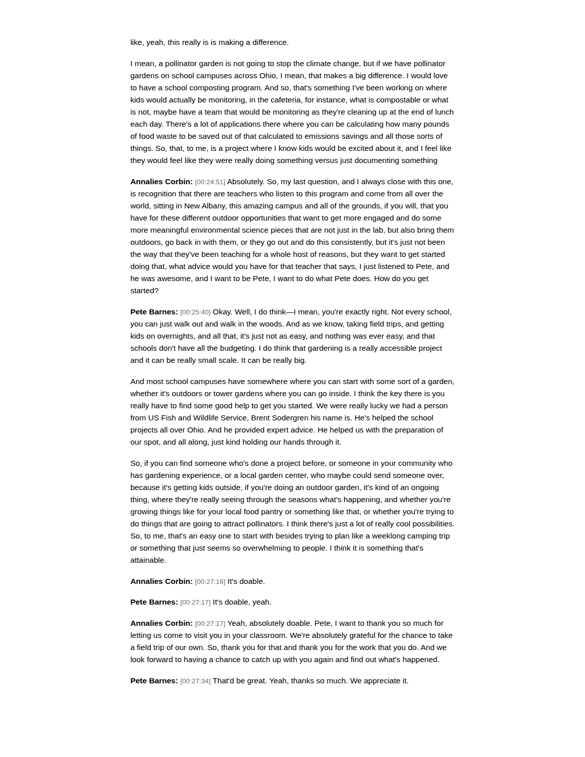like, yeah, this really is is making a difference.
I mean, a pollinator garden is not going to stop the climate change, but if we have pollinator gardens on school campuses across Ohio, I mean, that makes a big difference. I would love to have a school composting program. And so, that's something I've been working on where kids would actually be monitoring, in the cafeteria, for instance, what is compostable or what is not, maybe have a team that would be monitoring as they're cleaning up at the end of lunch each day. There's a lot of applications there where you can be calculating how many pounds of food waste to be saved out of that calculated to emissions savings and all those sorts of things. So, that, to me, is a project where I know kids would be excited about it, and I feel like they would feel like they were really doing something versus just documenting something
Annalies Corbin: [00:24:51] Absolutely. So, my last question, and I always close with this one, is recognition that there are teachers who listen to this program and come from all over the world, sitting in New Albany, this amazing campus and all of the grounds, if you will, that you have for these different outdoor opportunities that want to get more engaged and do some more meaningful environmental science pieces that are not just in the lab, but also bring them outdoors, go back in with them, or they go out and do this consistently, but it's just not been the way that they've been teaching for a whole host of reasons, but they want to get started doing that, what advice would you have for that teacher that says, I just listened to Pete, and he was awesome, and I want to be Pete, I want to do what Pete does. How do you get started?
Pete Barnes: [00:25:40] Okay. Well, I do think—I mean, you're exactly right. Not every school, you can just walk out and walk in the woods. And as we know, taking field trips, and getting kids on overnights, and all that, it's just not as easy, and nothing was ever easy, and that schools don't have all the budgeting. I do think that gardening is a really accessible project and it can be really small scale. It can be really big.
And most school campuses have somewhere where you can start with some sort of a garden, whether it's outdoors or tower gardens where you can go inside. I think the key there is you really have to find some good help to get you started. We were really lucky we had a person from US Fish and Wildlife Service, Brent Sodergren his name is. He's helped the school projects all over Ohio. And he provided expert advice. He helped us with the preparation of our spot, and all along, just kind holding our hands through it.
So, if you can find someone who's done a project before, or someone in your community who has gardening experience, or a local garden center, who maybe could send someone over, because it's getting kids outside, if you're doing an outdoor garden, it's kind of an ongoing thing, where they're really seeing through the seasons what's happening, and whether you're growing things like for your local food pantry or something like that, or whether you're trying to do things that are going to attract pollinators. I think there's just a lot of really cool possibilities. So, to me, that's an easy one to start with besides trying to plan like a weeklong camping trip or something that just seems so overwhelming to people. I think it is something that's attainable.
Annalies Corbin: [00:27:16] It's doable.
Pete Barnes: [00:27:17] It's doable, yeah.
Annalies Corbin: [00:27:17] Yeah, absolutely doable. Pete, I want to thank you so much for letting us come to visit you in your classroom. We're absolutely grateful for the chance to take a field trip of our own. So, thank you for that and thank you for the work that you do. And we look forward to having a chance to catch up with you again and find out what's happened.
Pete Barnes: [00:27:34] That'd be great. Yeah, thanks so much. We appreciate it.